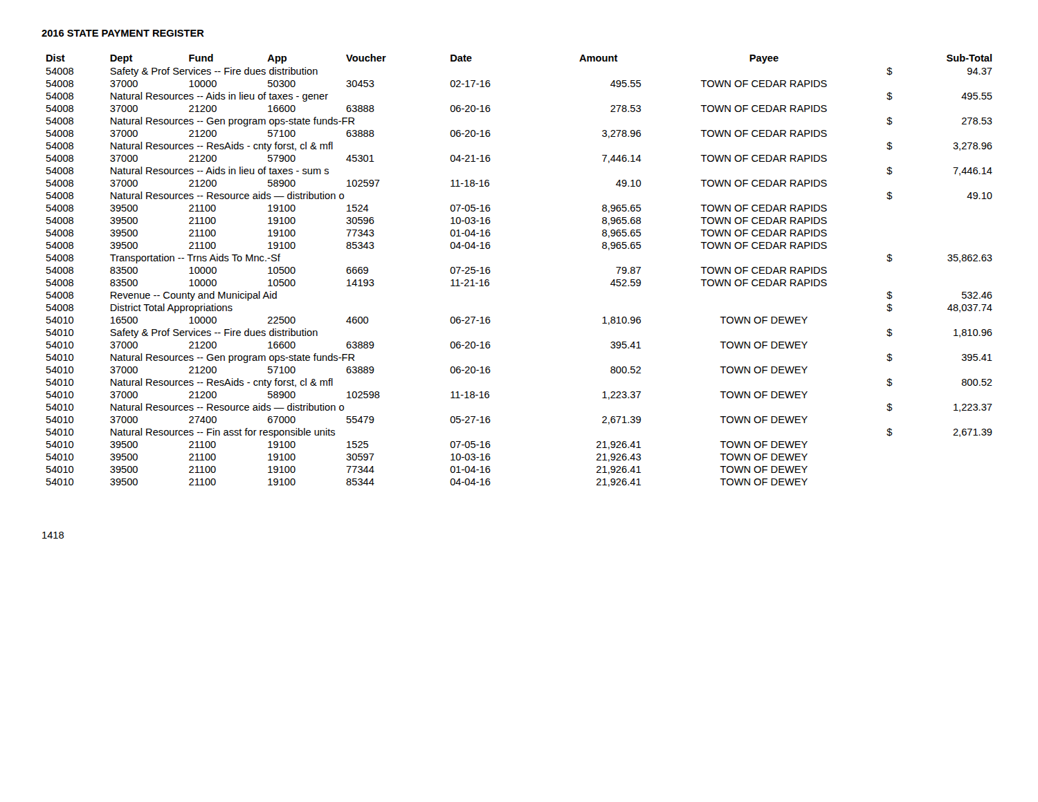2016 STATE PAYMENT REGISTER
| Dist | Dept | Fund | App | Voucher | Date | Amount | Payee | | Sub-Total |
| --- | --- | --- | --- | --- | --- | --- | --- | --- | --- |
| 54008 | Safety & Prof Services -- Fire dues distribution | | | $ | 94.37 |
| 54008 | 37000 | 10000 | 50300 | 30453 | 02-17-16 | 495.55 | TOWN OF CEDAR RAPIDS | | |
| 54008 | Natural Resources -- Aids in lieu of taxes - gener | | | $ | 495.55 |
| 54008 | 37000 | 21200 | 16600 | 63888 | 06-20-16 | 278.53 | TOWN OF CEDAR RAPIDS | | |
| 54008 | Natural Resources -- Gen program ops-state funds-FR | | | $ | 278.53 |
| 54008 | 37000 | 21200 | 57100 | 63888 | 06-20-16 | 3,278.96 | TOWN OF CEDAR RAPIDS | | |
| 54008 | Natural Resources -- ResAids - cnty forst, cl & mfl | | | $ | 3,278.96 |
| 54008 | 37000 | 21200 | 57900 | 45301 | 04-21-16 | 7,446.14 | TOWN OF CEDAR RAPIDS | | |
| 54008 | Natural Resources -- Aids in lieu of taxes - sum s | | | $ | 7,446.14 |
| 54008 | 37000 | 21200 | 58900 | 102597 | 11-18-16 | 49.10 | TOWN OF CEDAR RAPIDS | | |
| 54008 | Natural Resources -- Resource aids — distribution o | | | $ | 49.10 |
| 54008 | 39500 | 21100 | 19100 | 1524 | 07-05-16 | 8,965.65 | TOWN OF CEDAR RAPIDS | | |
| 54008 | 39500 | 21100 | 19100 | 30596 | 10-03-16 | 8,965.68 | TOWN OF CEDAR RAPIDS | | |
| 54008 | 39500 | 21100 | 19100 | 77343 | 01-04-16 | 8,965.65 | TOWN OF CEDAR RAPIDS | | |
| 54008 | 39500 | 21100 | 19100 | 85343 | 04-04-16 | 8,965.65 | TOWN OF CEDAR RAPIDS | | |
| 54008 | Transportation -- Trns Aids To Mnc.-Sf | | | $ | 35,862.63 |
| 54008 | 83500 | 10000 | 10500 | 6669 | 07-25-16 | 79.87 | TOWN OF CEDAR RAPIDS | | |
| 54008 | 83500 | 10000 | 10500 | 14193 | 11-21-16 | 452.59 | TOWN OF CEDAR RAPIDS | | |
| 54008 | Revenue -- County and Municipal Aid | | | $ | 532.46 |
| 54008 | District Total Appropriations | | | $ | 48,037.74 |
| 54010 | 16500 | 10000 | 22500 | 4600 | 06-27-16 | 1,810.96 | TOWN OF DEWEY | | |
| 54010 | Safety & Prof Services -- Fire dues distribution | | | $ | 1,810.96 |
| 54010 | 37000 | 21200 | 16600 | 63889 | 06-20-16 | 395.41 | TOWN OF DEWEY | | |
| 54010 | Natural Resources -- Gen program ops-state funds-FR | | | $ | 395.41 |
| 54010 | 37000 | 21200 | 57100 | 63889 | 06-20-16 | 800.52 | TOWN OF DEWEY | | |
| 54010 | Natural Resources -- ResAids - cnty forst, cl & mfl | | | $ | 800.52 |
| 54010 | 37000 | 21200 | 58900 | 102598 | 11-18-16 | 1,223.37 | TOWN OF DEWEY | | |
| 54010 | Natural Resources -- Resource aids — distribution o | | | $ | 1,223.37 |
| 54010 | 37000 | 27400 | 67000 | 55479 | 05-27-16 | 2,671.39 | TOWN OF DEWEY | | |
| 54010 | Natural Resources -- Fin asst for responsible units | | | $ | 2,671.39 |
| 54010 | 39500 | 21100 | 19100 | 1525 | 07-05-16 | 21,926.41 | TOWN OF DEWEY | | |
| 54010 | 39500 | 21100 | 19100 | 30597 | 10-03-16 | 21,926.43 | TOWN OF DEWEY | | |
| 54010 | 39500 | 21100 | 19100 | 77344 | 01-04-16 | 21,926.41 | TOWN OF DEWEY | | |
| 54010 | 39500 | 21100 | 19100 | 85344 | 04-04-16 | 21,926.41 | TOWN OF DEWEY | | |
1418